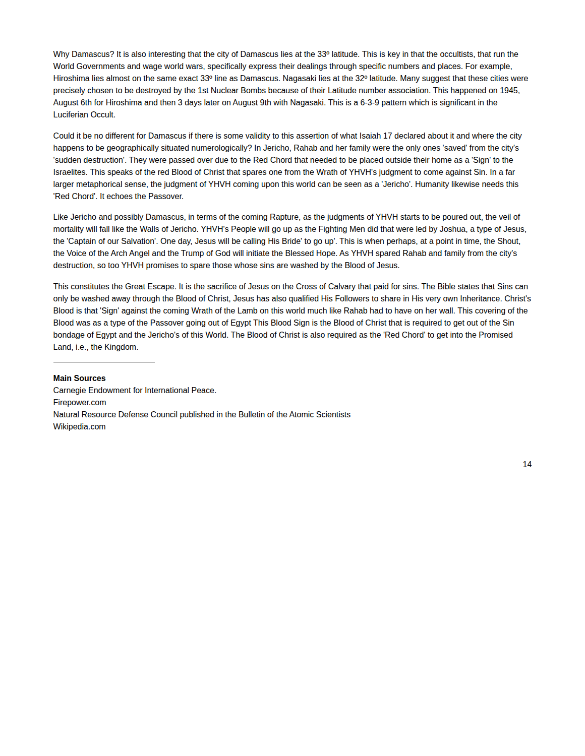Why Damascus? It is also interesting that the city of Damascus lies at the 33º latitude. This is key in that the occultists, that run the World Governments and wage world wars, specifically express their dealings through specific numbers and places. For example, Hiroshima lies almost on the same exact 33º line as Damascus. Nagasaki lies at the 32º latitude. Many suggest that these cities were precisely chosen to be destroyed by the 1st Nuclear Bombs because of their Latitude number association. This happened on 1945, August 6th for Hiroshima and then 3 days later on August 9th with Nagasaki. This is a 6-3-9 pattern which is significant in the Luciferian Occult.
Could it be no different for Damascus if there is some validity to this assertion of what Isaiah 17 declared about it and where the city happens to be geographically situated numerologically? In Jericho, Rahab and her family were the only ones 'saved' from the city's 'sudden destruction'. They were passed over due to the Red Chord that needed to be placed outside their home as a 'Sign' to the Israelites. This speaks of the red Blood of Christ that spares one from the Wrath of YHVH's judgment to come against Sin. In a far larger metaphorical sense, the judgment of YHVH coming upon this world can be seen as a 'Jericho'. Humanity likewise needs this 'Red Chord'. It echoes the Passover.
Like Jericho and possibly Damascus, in terms of the coming Rapture, as the judgments of YHVH starts to be poured out, the veil of mortality will fall like the Walls of Jericho. YHVH's People will go up as the Fighting Men did that were led by Joshua, a type of Jesus, the 'Captain of our Salvation'. One day, Jesus will be calling His Bride' to go up'. This is when perhaps, at a point in time, the Shout, the Voice of the Arch Angel and the Trump of God will initiate the Blessed Hope. As YHVH spared Rahab and family from the city's destruction, so too YHVH promises to spare those whose sins are washed by the Blood of Jesus.
This constitutes the Great Escape. It is the sacrifice of Jesus on the Cross of Calvary that paid for sins. The Bible states that Sins can only be washed away through the Blood of Christ, Jesus has also qualified His Followers to share in His very own Inheritance. Christ's Blood is that 'Sign' against the coming Wrath of the Lamb on this world much like Rahab had to have on her wall. This covering of the Blood was as a type of the Passover going out of Egypt This Blood Sign is the Blood of Christ that is required to get out of the Sin bondage of Egypt and the Jericho's of this World. The Blood of Christ is also required as the 'Red Chord' to get into the Promised Land, i.e., the Kingdom.
Main Sources
Carnegie Endowment for International Peace.
Firepower.com
Natural Resource Defense Council published in the Bulletin of the Atomic Scientists
Wikipedia.com
14